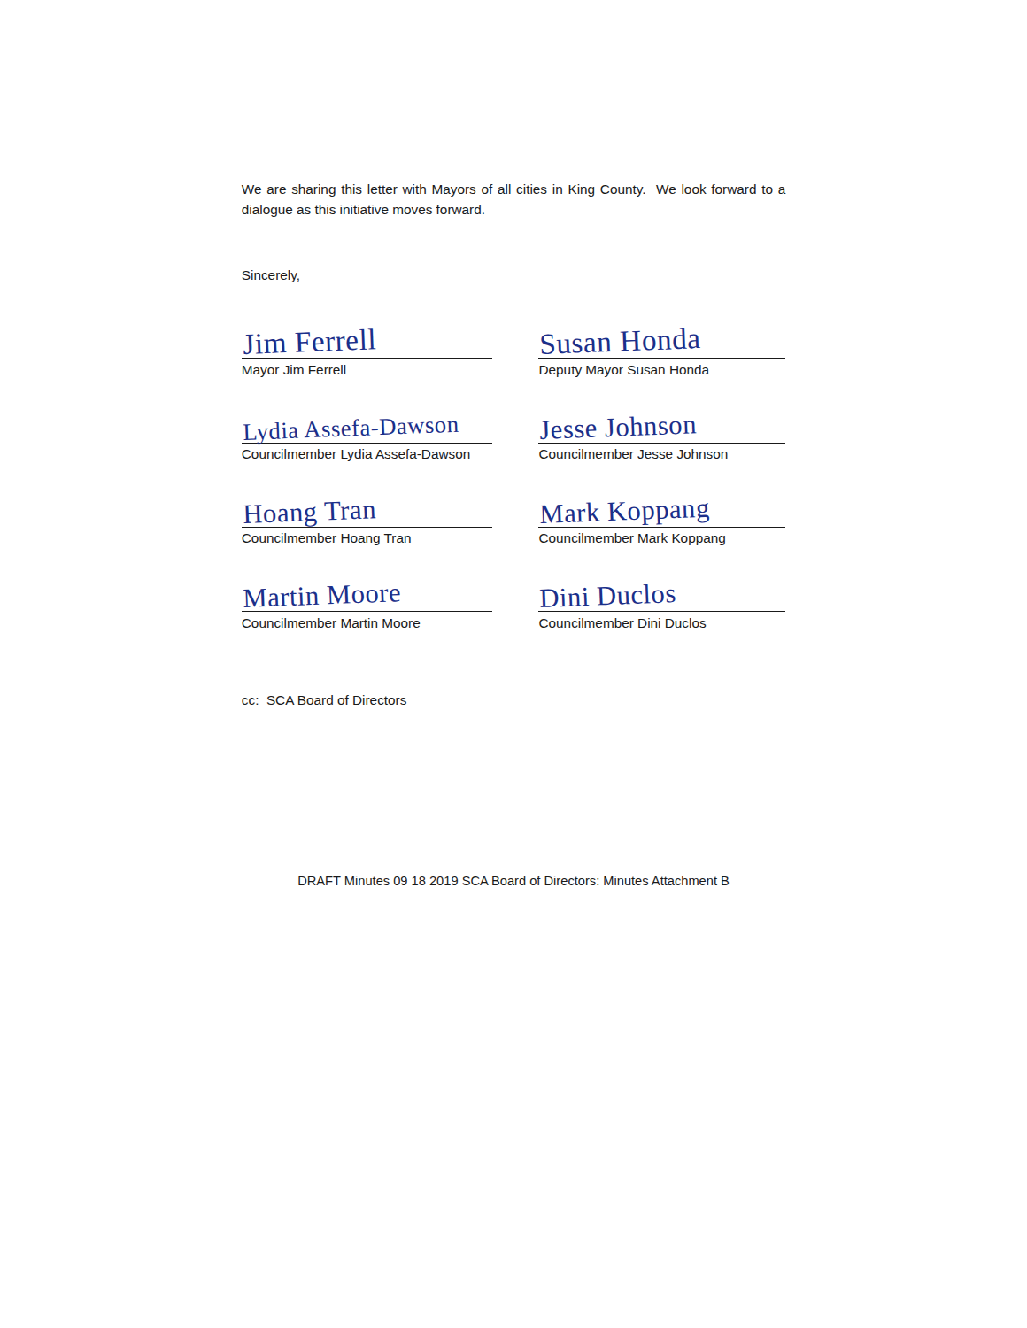We are sharing this letter with Mayors of all cities in King County. We look forward to a dialogue as this initiative moves forward.
Sincerely,
| Jim Ferrell Mayor Jim Ferrell | Susan Honda Deputy Mayor Susan Honda |
| Lydia Assefa-Dawson Councilmember Lydia Assefa-Dawson | Jesse Johnson Councilmember Jesse Johnson |
| Hoang Tran Councilmember Hoang Tran | Mark Koppang Councilmember Mark Koppang |
| Martin Moore Councilmember Martin Moore | Dini Duclos Councilmember Dini Duclos |
cc: SCA Board of Directors
DRAFT Minutes 09 18 2019 SCA Board of Directors: Minutes Attachment B